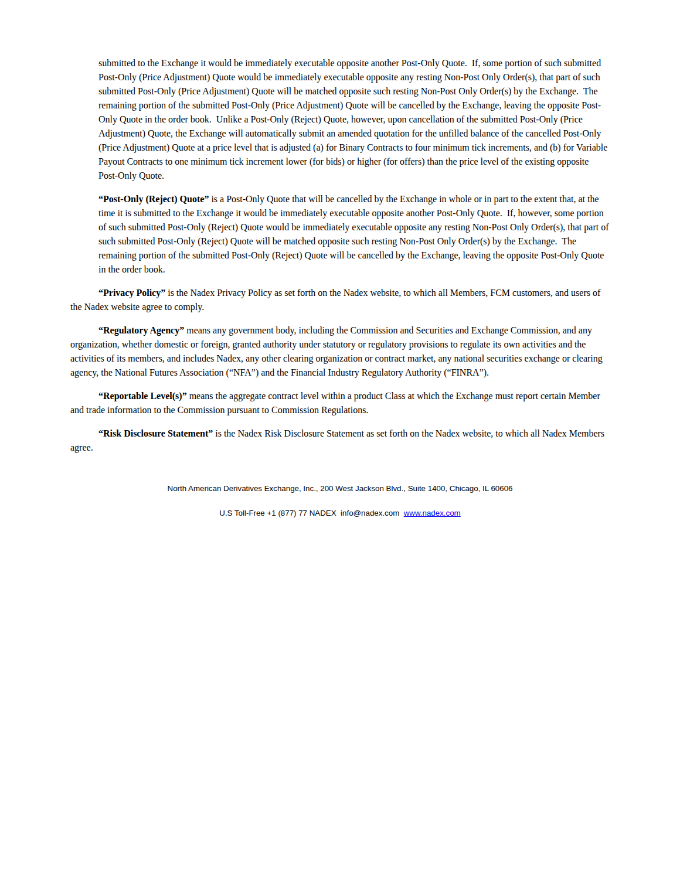submitted to the Exchange it would be immediately executable opposite another Post-Only Quote. If, some portion of such submitted Post-Only (Price Adjustment) Quote would be immediately executable opposite any resting Non-Post Only Order(s), that part of such submitted Post-Only (Price Adjustment) Quote will be matched opposite such resting Non-Post Only Order(s) by the Exchange. The remaining portion of the submitted Post-Only (Price Adjustment) Quote will be cancelled by the Exchange, leaving the opposite Post-Only Quote in the order book. Unlike a Post-Only (Reject) Quote, however, upon cancellation of the submitted Post-Only (Price Adjustment) Quote, the Exchange will automatically submit an amended quotation for the unfilled balance of the cancelled Post-Only (Price Adjustment) Quote at a price level that is adjusted (a) for Binary Contracts to four minimum tick increments, and (b) for Variable Payout Contracts to one minimum tick increment lower (for bids) or higher (for offers) than the price level of the existing opposite Post-Only Quote.
“Post-Only (Reject) Quote” is a Post-Only Quote that will be cancelled by the Exchange in whole or in part to the extent that, at the time it is submitted to the Exchange it would be immediately executable opposite another Post-Only Quote. If, however, some portion of such submitted Post-Only (Reject) Quote would be immediately executable opposite any resting Non-Post Only Order(s), that part of such submitted Post-Only (Reject) Quote will be matched opposite such resting Non-Post Only Order(s) by the Exchange. The remaining portion of the submitted Post-Only (Reject) Quote will be cancelled by the Exchange, leaving the opposite Post-Only Quote in the order book.
“Privacy Policy” is the Nadex Privacy Policy as set forth on the Nadex website, to which all Members, FCM customers, and users of the Nadex website agree to comply.
“Regulatory Agency” means any government body, including the Commission and Securities and Exchange Commission, and any organization, whether domestic or foreign, granted authority under statutory or regulatory provisions to regulate its own activities and the activities of its members, and includes Nadex, any other clearing organization or contract market, any national securities exchange or clearing agency, the National Futures Association (“NFA”) and the Financial Industry Regulatory Authority (“FINRA”).
“Reportable Level(s)” means the aggregate contract level within a product Class at which the Exchange must report certain Member and trade information to the Commission pursuant to Commission Regulations.
“Risk Disclosure Statement” is the Nadex Risk Disclosure Statement as set forth on the Nadex website, to which all Nadex Members agree.
North American Derivatives Exchange, Inc., 200 West Jackson Blvd., Suite 1400, Chicago, IL 60606
U.S Toll-Free +1 (877) 77 NADEX info@nadex.com www.nadex.com